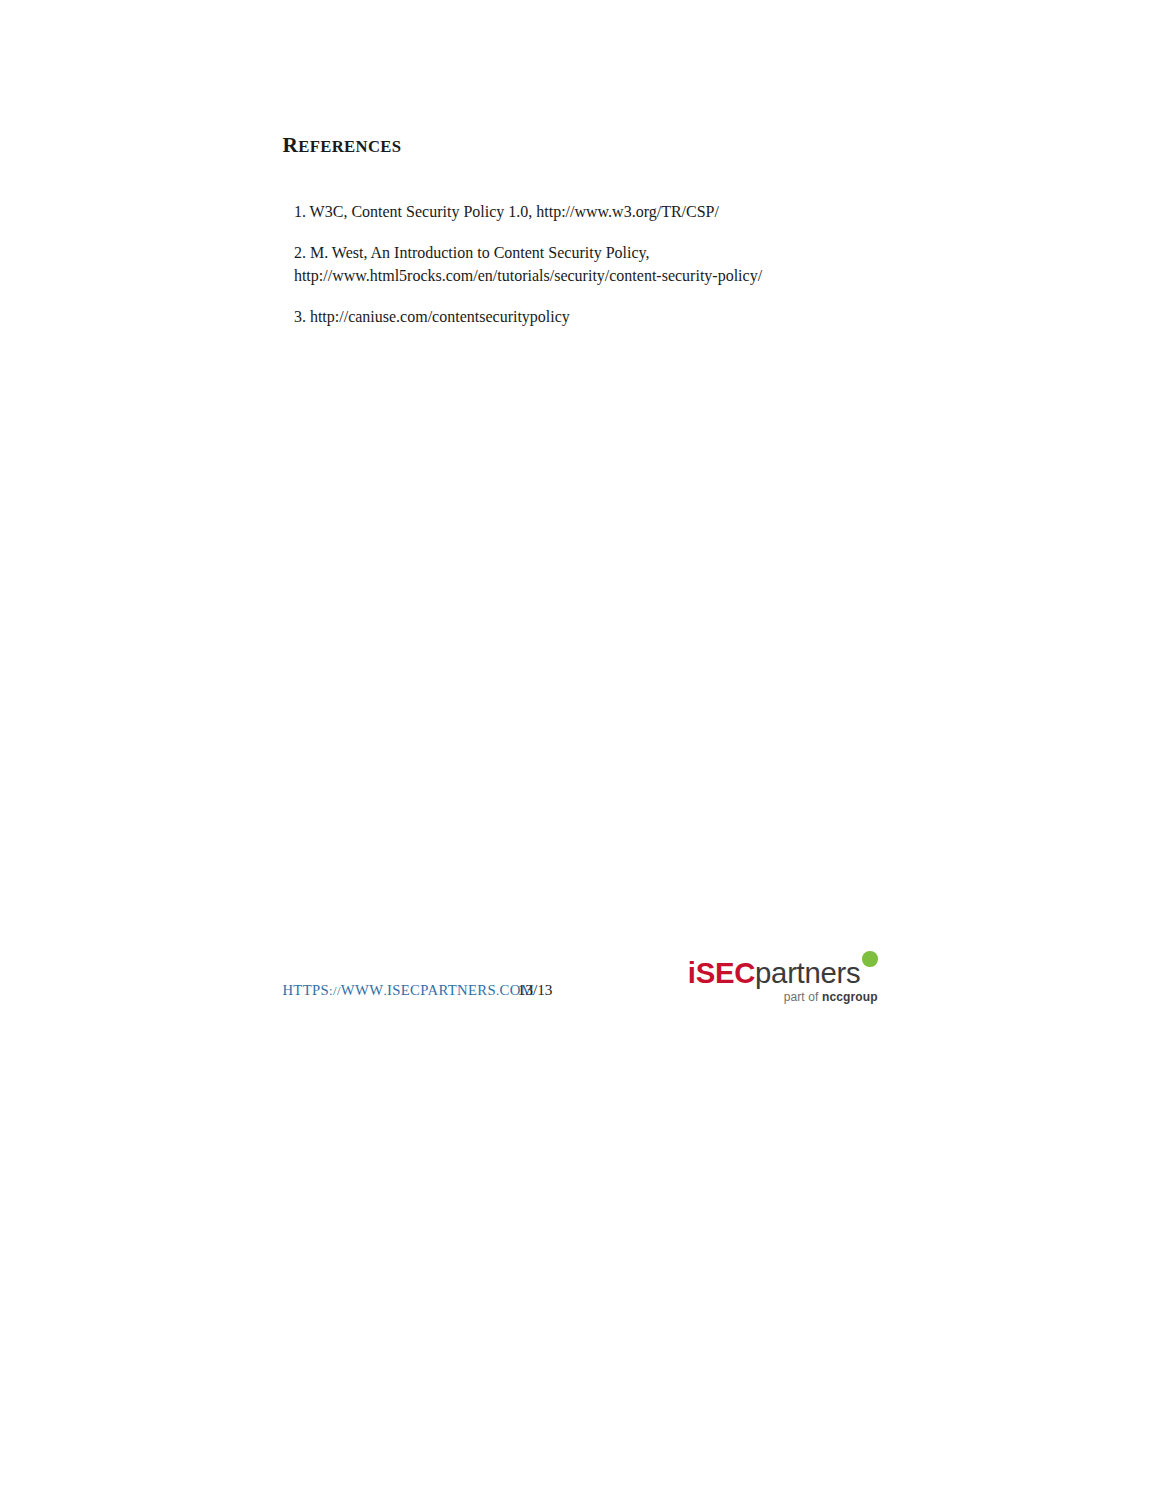REFERENCES
1. W3C, Content Security Policy 1.0, http://www.w3.org/TR/CSP/
2. M. West, An Introduction to Content Security Policy,
http://www.html5rocks.com/en/tutorials/security/content-security-policy/
3. http://caniuse.com/contentsecuritypolicy
HTTPS://WWW.ISECPARTNERS.COM
13/13
iSEC partners
part of nccgroup